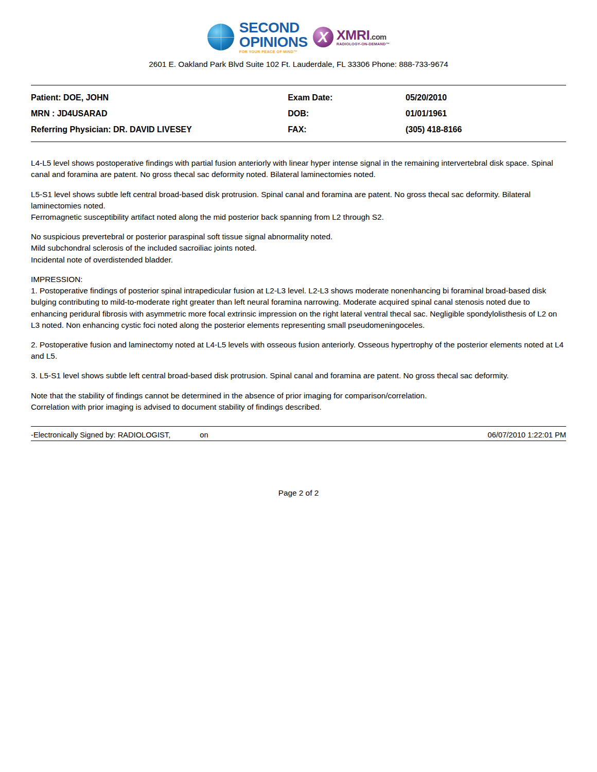SECOND
OPINIONS
FOR YOUR PEACE OF MIND™
X
XMRI.com
RADIOLOGY-ON-DEMAND™
2601 E. Oakland Park Blvd Suite 102 Ft. Lauderdale, FL 33306 Phone: 888-733-9674
| Patient: DOE, JOHN | Exam Date: | 05/20/2010 |
| MRN : JD4USARAD | DOB: | 01/01/1961 |
| Referring Physician: DR. DAVID LIVESEY | FAX: | (305) 418-8166 |
L4-L5 level shows postoperative findings with partial fusion anteriorly with linear hyper intense signal in the remaining intervertebral disk space. Spinal canal and foramina are patent. No gross thecal sac deformity noted. Bilateral laminectomies noted.
L5-S1 level shows subtle left central broad-based disk protrusion. Spinal canal and foramina are patent. No gross thecal sac deformity. Bilateral laminectomies noted.
Ferromagnetic susceptibility artifact noted along the mid posterior back spanning from L2 through S2.
No suspicious prevertebral or posterior paraspinal soft tissue signal abnormality noted.
Mild subchondral sclerosis of the included sacroiliac joints noted.
Incidental note of overdistended bladder.
IMPRESSION:
1. Postoperative findings of posterior spinal intrapedicular fusion at L2-L3 level. L2-L3 shows moderate nonenhancing bi foraminal broad-based disk bulging contributing to mild-to-moderate right greater than left neural foramina narrowing. Moderate acquired spinal canal stenosis noted due to enhancing peridural fibrosis with asymmetric more focal extrinsic impression on the right lateral ventral thecal sac. Negligible spondylolisthesis of L2 on L3 noted. Non enhancing cystic foci noted along the posterior elements representing small pseudomeningoceles.
2. Postoperative fusion and laminectomy noted at L4-L5 levels with osseous fusion anteriorly. Osseous hypertrophy of the posterior elements noted at L4 and L5.
3. L5-S1 level shows subtle left central broad-based disk protrusion. Spinal canal and foramina are patent. No gross thecal sac deformity.
Note that the stability of findings cannot be determined in the absence of prior imaging for comparison/correlation.
Correlation with prior imaging is advised to document stability of findings described.
-Electronically Signed by: RADIOLOGIST, on
06/07/2010 1:22:01 PM
Page 2 of 2